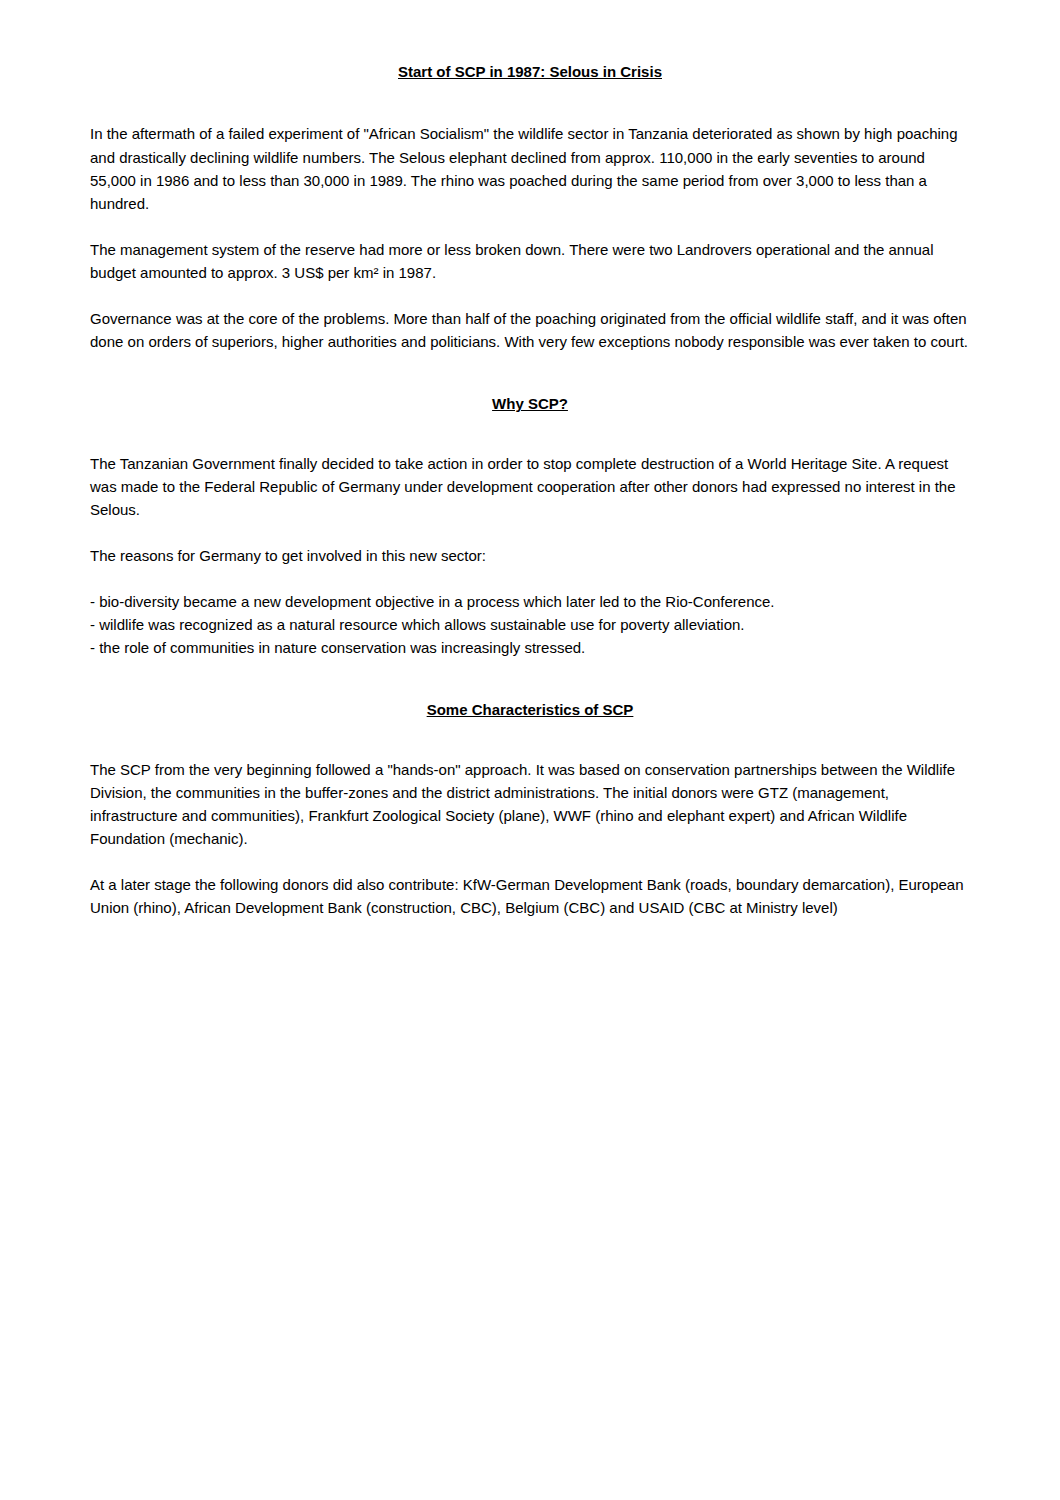Start of SCP in 1987: Selous in Crisis
In the aftermath of a failed experiment of "African Socialism" the wildlife sector in Tanzania deteriorated as shown by high poaching and drastically declining wildlife numbers. The Selous elephant declined from approx. 110,000 in the early seventies to around 55,000 in 1986 and to less than 30,000 in 1989. The rhino was poached during the same period from over 3,000 to less than a hundred.
The management system of the reserve had more or less broken down. There were two Landrovers operational and the annual budget amounted to approx. 3 US$ per km² in 1987.
Governance was at the core of the problems. More than half of the poaching originated from the official wildlife staff, and it was often done on orders of superiors, higher authorities and politicians. With very few exceptions nobody responsible was ever taken to court.
Why SCP?
The Tanzanian Government finally decided to take action in order to stop complete destruction of a World Heritage Site. A request was made to the Federal Republic of Germany under development cooperation after other donors had expressed no interest in the Selous.
The reasons for Germany to get involved in this new sector:
bio-diversity became a new development objective in a process which later led to the Rio-Conference.
wildlife was recognized as a natural resource which allows sustainable use for poverty alleviation.
the role of communities in nature conservation was increasingly stressed.
Some Characteristics of SCP
The SCP from the very beginning followed a "hands-on" approach. It was based on conservation partnerships between the Wildlife Division, the communities in the buffer-zones and the district administrations. The initial donors were GTZ (management, infrastructure and communities), Frankfurt Zoological Society (plane), WWF (rhino and elephant expert) and African Wildlife Foundation (mechanic).
At a later stage the following donors did also contribute: KfW-German Development Bank (roads, boundary demarcation), European Union (rhino), African Development Bank (construction, CBC), Belgium (CBC) and USAID (CBC at Ministry level)